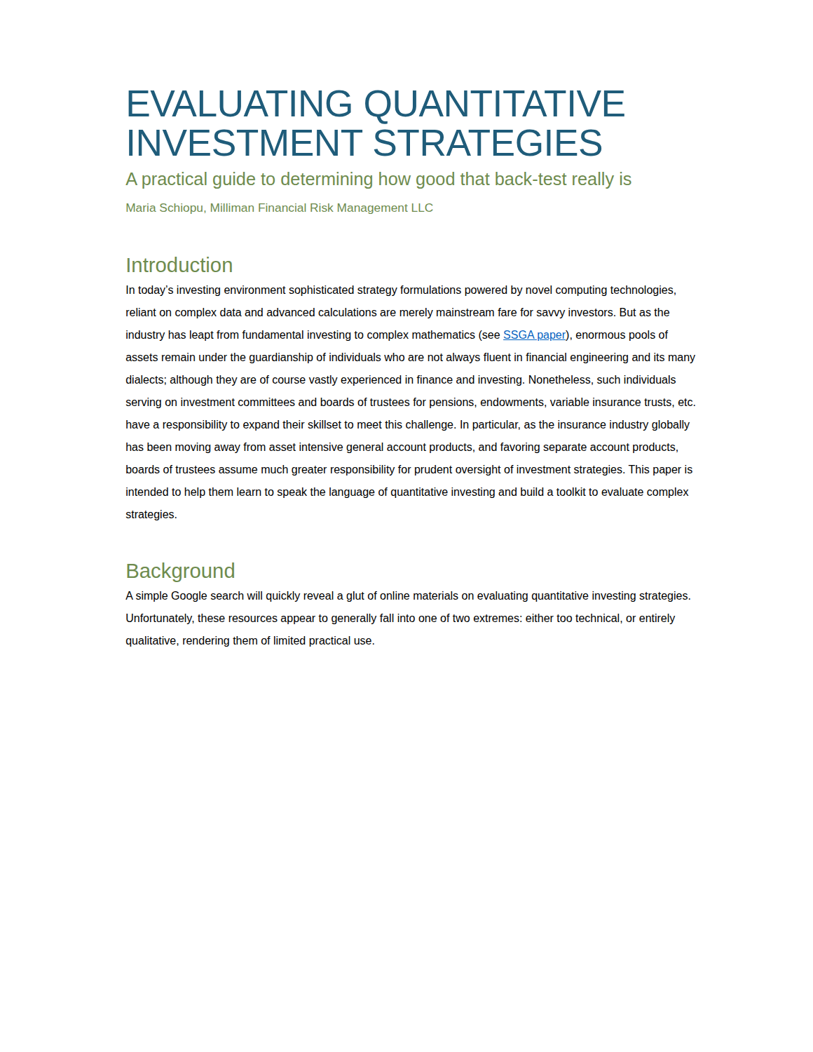EVALUATING QUANTITATIVE INVESTMENT STRATEGIES
A practical guide to determining how good that back-test really is
Maria Schiopu, Milliman Financial Risk Management LLC
Introduction
In today’s investing environment sophisticated strategy formulations powered by novel computing technologies, reliant on complex data and advanced calculations are merely mainstream fare for savvy investors. But as the industry has leapt from fundamental investing to complex mathematics (see SSGA paper), enormous pools of assets remain under the guardianship of individuals who are not always fluent in financial engineering and its many dialects; although they are of course vastly experienced in finance and investing. Nonetheless, such individuals serving on investment committees and boards of trustees for pensions, endowments, variable insurance trusts, etc. have a responsibility to expand their skillset to meet this challenge. In particular, as the insurance industry globally has been moving away from asset intensive general account products, and favoring separate account products, boards of trustees assume much greater responsibility for prudent oversight of investment strategies. This paper is intended to help them learn to speak the language of quantitative investing and build a toolkit to evaluate complex strategies.
Background
A simple Google search will quickly reveal a glut of online materials on evaluating quantitative investing strategies. Unfortunately, these resources appear to generally fall into one of two extremes: either too technical, or entirely qualitative, rendering them of limited practical use.